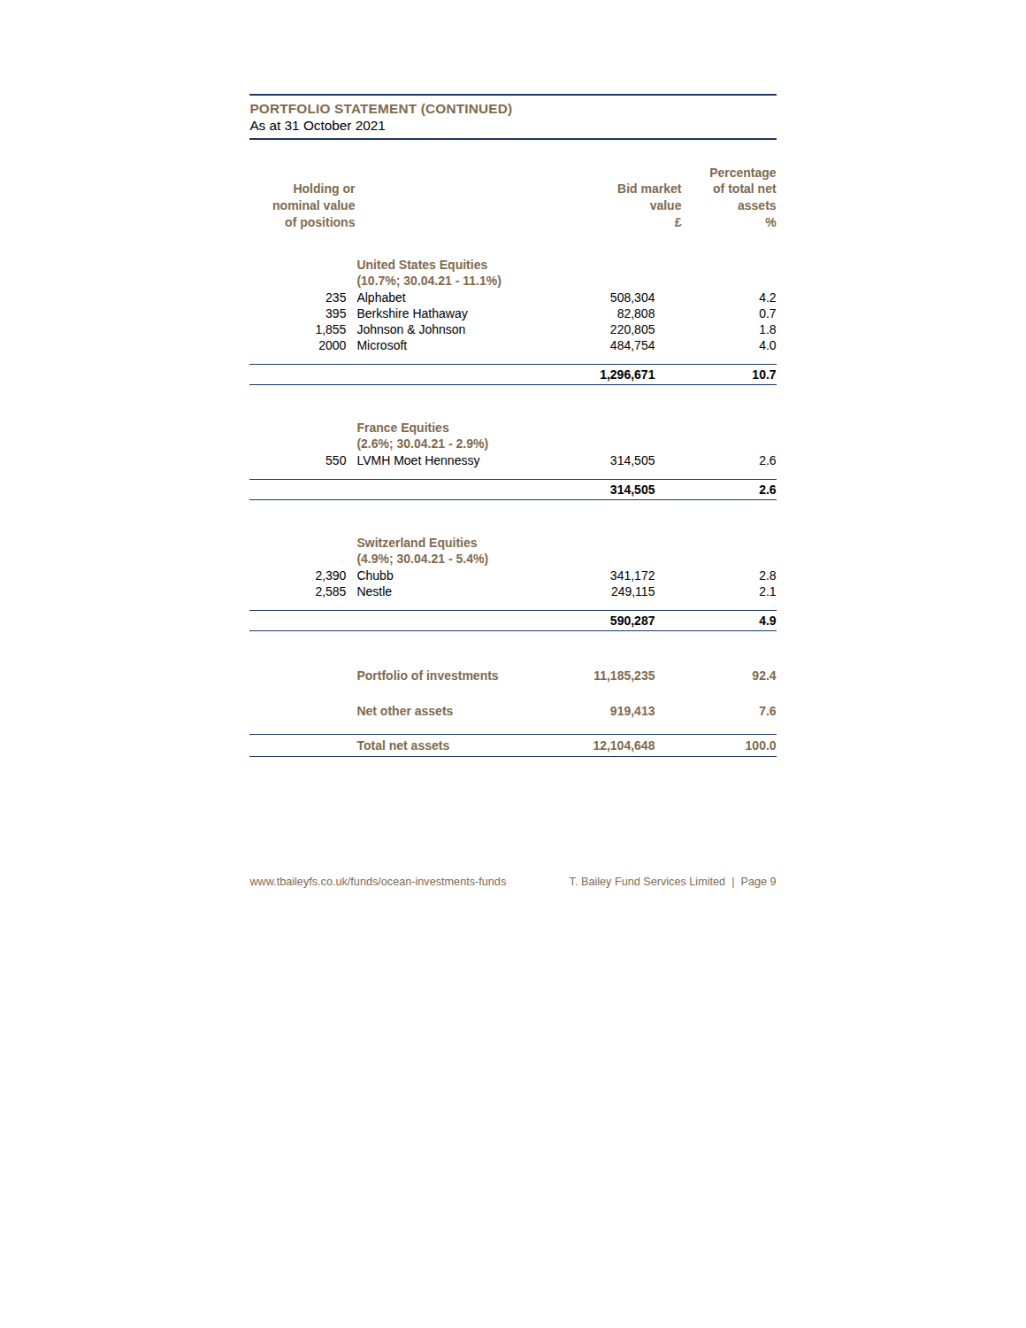PORTFOLIO STATEMENT (CONTINUED)
As at 31 October 2021
| Holding or nominal value of positions | | Bid market value £ | Percentage of total net assets % |
| --- | --- | --- | --- |
| | United States Equities | | |
| | (10.7%; 30.04.21 - 11.1%) | | |
| 235 | Alphabet | 508,304 | 4.2 |
| 395 | Berkshire Hathaway | 82,808 | 0.7 |
| 1,855 | Johnson & Johnson | 220,805 | 1.8 |
| 2000 | Microsoft | 484,754 | 4.0 |
| | | 1,296,671 | 10.7 |
| | France Equities | | |
| | (2.6%; 30.04.21 - 2.9%) | | |
| 550 | LVMH Moet Hennessy | 314,505 | 2.6 |
| | | 314,505 | 2.6 |
| | Switzerland Equities | | |
| | (4.9%; 30.04.21 - 5.4%) | | |
| 2,390 | Chubb | 341,172 | 2.8 |
| 2,585 | Nestle | 249,115 | 2.1 |
| | | 590,287 | 4.9 |
| | Portfolio of investments | 11,185,235 | 92.4 |
| | Net other assets | 919,413 | 7.6 |
| | Total net assets | 12,104,648 | 100.0 |
www.tbaileyfs.co.uk/funds/ocean-investments-funds
T. Bailey Fund Services Limited | Page 9